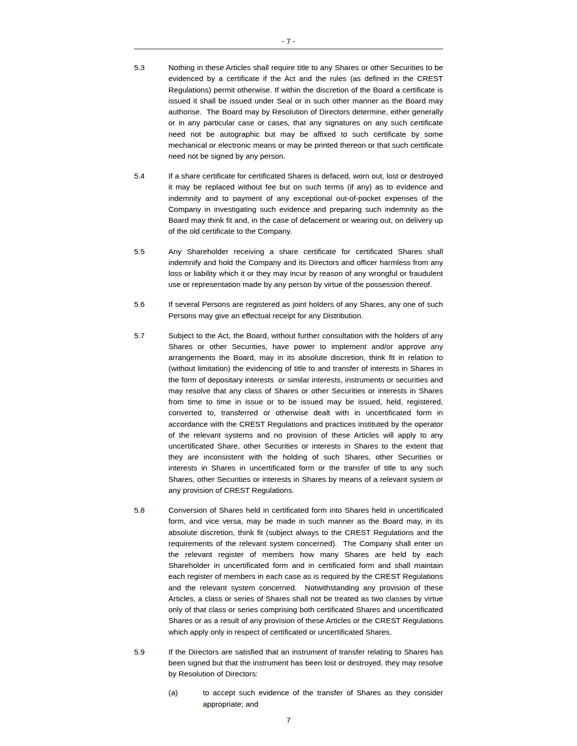- 7 -
5.3
Nothing in these Articles shall require title to any Shares or other Securities to be evidenced by a certificate if the Act and the rules (as defined in the CREST Regulations) permit otherwise. If within the discretion of the Board a certificate is issued it shall be issued under Seal or in such other manner as the Board may authorise. The Board may by Resolution of Directors determine, either generally or in any particular case or cases, that any signatures on any such certificate need not be autographic but may be affixed to such certificate by some mechanical or electronic means or may be printed thereon or that such certificate need not be signed by any person.
5.4
If a share certificate for certificated Shares is defaced, worn out, lost or destroyed it may be replaced without fee but on such terms (if any) as to evidence and indemnity and to payment of any exceptional out-of-pocket expenses of the Company in investigating such evidence and preparing such indemnity as the Board may think fit and, in the case of defacement or wearing out, on delivery up of the old certificate to the Company.
5.5
Any Shareholder receiving a share certificate for certificated Shares shall indemnify and hold the Company and its Directors and officer harmless from any loss or liability which it or they may incur by reason of any wrongful or fraudulent use or representation made by any person by virtue of the possession thereof.
5.6
If several Persons are registered as joint holders of any Shares, any one of such Persons may give an effectual receipt for any Distribution.
5.7
Subject to the Act, the Board, without further consultation with the holders of any Shares or other Securities, have power to implement and/or approve any arrangements the Board, may in its absolute discretion, think fit in relation to (without limitation) the evidencing of title to and transfer of interests in Shares in the form of depositary interests or similar interests, instruments or securities and may resolve that any class of Shares or other Securities or interests in Shares from time to time in issue or to be issued may be issued, held, registered, converted to, transferred or otherwise dealt with in uncertificated form in accordance with the CREST Regulations and practices instituted by the operator of the relevant systems and no provision of these Articles will apply to any uncertificated Share, other Securities or interests in Shares to the extent that they are inconsistent with the holding of such Shares, other Securities or interests in Shares in uncertificated form or the transfer of title to any such Shares, other Securities or interests in Shares by means of a relevant system or any provision of CREST Regulations.
5.8
Conversion of Shares held in certificated form into Shares held in uncertificated form, and vice versa, may be made in such manner as the Board may, in its absolute discretion, think fit (subject always to the CREST Regulations and the requirements of the relevant system concerned). The Company shall enter on the relevant register of members how many Shares are held by each Shareholder in uncertificated form and in certificated form and shall maintain each register of members in each case as is required by the CREST Regulations and the relevant system concerned. Notwithstanding any provision of these Articles, a class or series of Shares shall not be treated as two classes by virtue only of that class or series comprising both certificated Shares and uncertificated Shares or as a result of any provision of these Articles or the CREST Regulations which apply only in respect of certificated or uncertificated Shares.
5.9
If the Directors are satisfied that an instrument of transfer relating to Shares has been signed but that the instrument has been lost or destroyed, they may resolve by Resolution of Directors:
(a)
to accept such evidence of the transfer of Shares as they consider appropriate; and
7